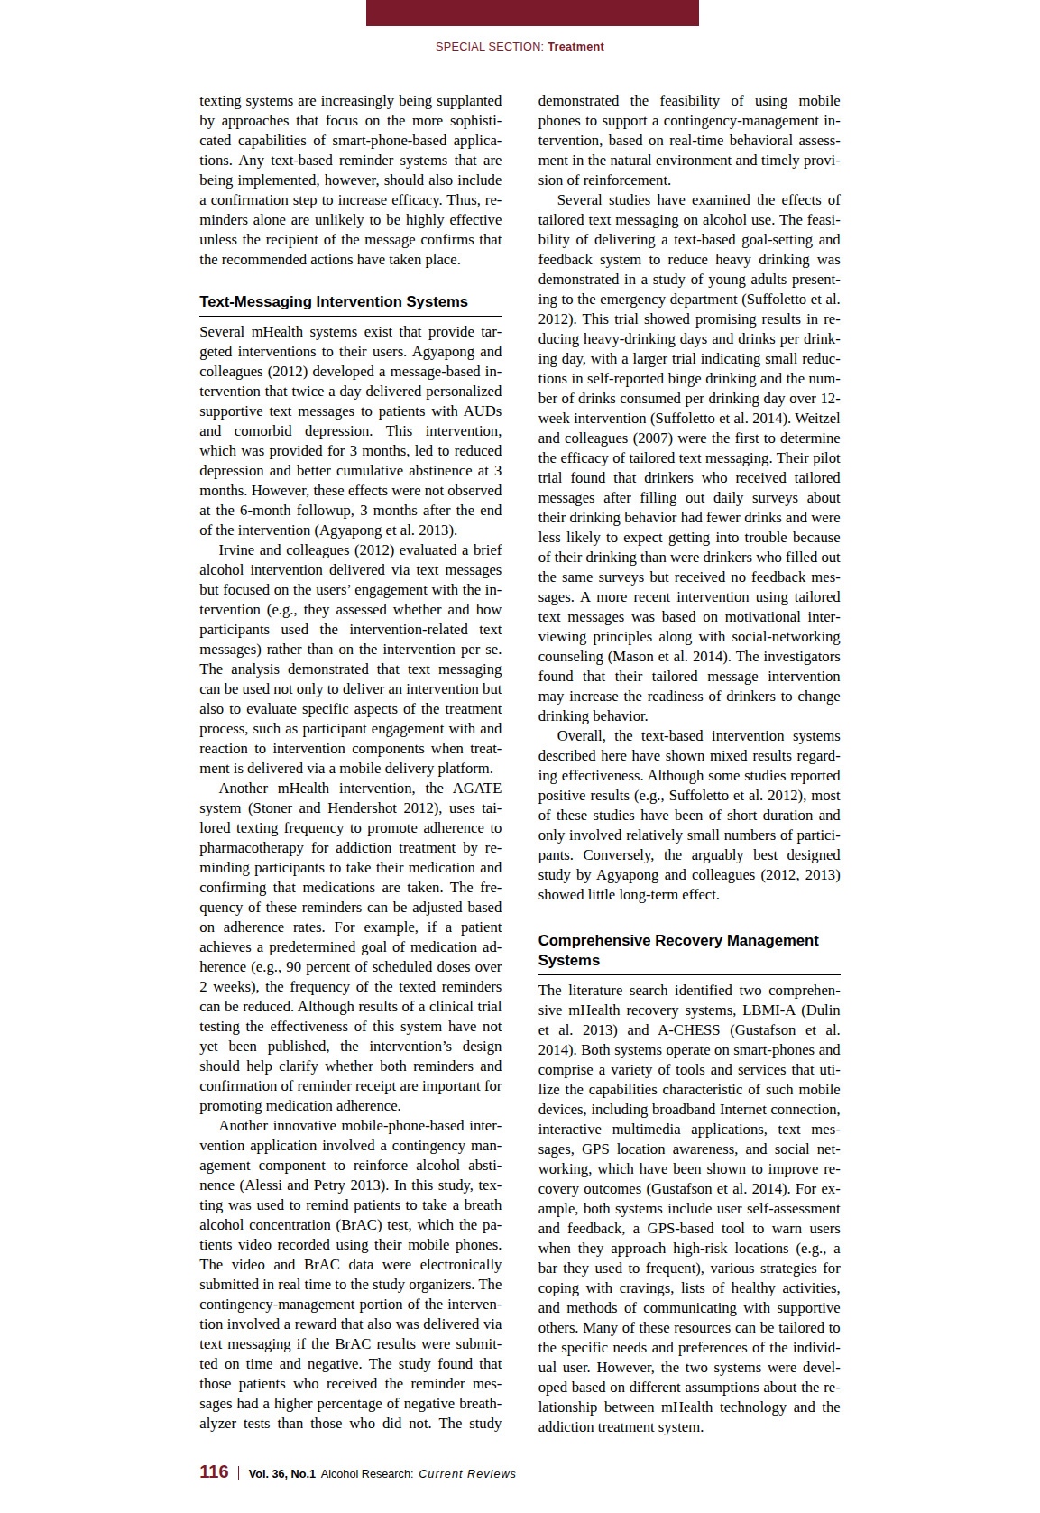SPECIAL SECTION: Treatment
texting systems are increasingly being supplanted by approaches that focus on the more sophisticated capabilities of smart-phone-based applications. Any text-based reminder systems that are being implemented, however, should also include a confirmation step to increase efficacy. Thus, reminders alone are unlikely to be highly effective unless the recipient of the message confirms that the recommended actions have taken place.
Text-Messaging Intervention Systems
Several mHealth systems exist that provide targeted interventions to their users. Agyapong and colleagues (2012) developed a message-based intervention that twice a day delivered personalized supportive text messages to patients with AUDs and comorbid depression. This intervention, which was provided for 3 months, led to reduced depression and better cumulative abstinence at 3 months. However, these effects were not observed at the 6-month followup, 3 months after the end of the intervention (Agyapong et al. 2013).
Irvine and colleagues (2012) evaluated a brief alcohol intervention delivered via text messages but focused on the users’ engagement with the intervention (e.g., they assessed whether and how participants used the intervention-related text messages) rather than on the intervention per se. The analysis demonstrated that text messaging can be used not only to deliver an intervention but also to evaluate specific aspects of the treatment process, such as participant engagement with and reaction to intervention components when treatment is delivered via a mobile delivery platform.
Another mHealth intervention, the AGATE system (Stoner and Hendershot 2012), uses tailored texting frequency to promote adherence to pharmacotherapy for addiction treatment by reminding participants to take their medication and confirming that medications are taken. The frequency of these reminders can be adjusted based on adherence rates. For example, if a patient achieves a predetermined goal of medication adherence (e.g., 90 percent of scheduled doses over 2 weeks), the frequency of the texted reminders can be reduced. Although results of a clinical trial testing the effectiveness of this system have not yet been published, the intervention’s design should help clarify whether both reminders and confirmation of reminder receipt are important for promoting medication adherence.
Another innovative mobile-phone-based intervention application involved a contingency management component to reinforce alcohol abstinence (Alessi and Petry 2013). In this study, texting was used to remind patients to take a breath alcohol concentration (BrAC) test, which the patients video recorded using their mobile phones. The video and BrAC data were electronically submitted in real time to the study organizers. The contingency-management portion of the intervention involved a reward that also was delivered via text messaging if the BrAC results were submitted on time and negative. The study found that those patients who received the reminder messages had a higher percentage of negative breathalyzer tests than those who did not. The study demonstrated the feasibility of using mobile phones to support a contingency-management intervention, based on real-time behavioral assessment in the natural environment and timely provision of reinforcement.
Several studies have examined the effects of tailored text messaging on alcohol use. The feasibility of delivering a text-based goal-setting and feedback system to reduce heavy drinking was demonstrated in a study of young adults presenting to the emergency department (Suffoletto et al. 2012). This trial showed promising results in reducing heavy-drinking days and drinks per drinking day, with a larger trial indicating small reductions in self-reported binge drinking and the number of drinks consumed per drinking day over 12-week intervention (Suffoletto et al. 2014). Weitzel and colleagues (2007) were the first to determine the efficacy of tailored text messaging. Their pilot trial found that drinkers who received tailored messages after filling out daily surveys about their drinking behavior had fewer drinks and were less likely to expect getting into trouble because of their drinking than were drinkers who filled out the same surveys but received no feedback messages. A more recent intervention using tailored text messages was based on motivational interviewing principles along with social-networking counseling (Mason et al. 2014). The investigators found that their tailored message intervention may increase the readiness of drinkers to change drinking behavior.
Overall, the text-based intervention systems described here have shown mixed results regarding effectiveness. Although some studies reported positive results (e.g., Suffoletto et al. 2012), most of these studies have been of short duration and only involved relatively small numbers of participants. Conversely, the arguably best designed study by Agyapong and colleagues (2012, 2013) showed little long-term effect.
Comprehensive Recovery Management Systems
The literature search identified two comprehensive mHealth recovery systems, LBMI-A (Dulin et al. 2013) and A-CHESS (Gustafson et al. 2014). Both systems operate on smart-phones and comprise a variety of tools and services that utilize the capabilities characteristic of such mobile devices, including broadband Internet connection, interactive multimedia applications, text messages, GPS location awareness, and social networking, which have been shown to improve recovery outcomes (Gustafson et al. 2014). For example, both systems include user self-assessment and feedback, a GPS-based tool to warn users when they approach high-risk locations (e.g., a bar they used to frequent), various strategies for coping with cravings, lists of healthy activities, and methods of communicating with supportive others. Many of these resources can be tailored to the specific needs and preferences of the individual user. However, the two systems were developed based on different assumptions about the relationship between mHealth technology and the addiction treatment system.
116 Vol. 36, No.1 Alcohol Research: Current Reviews